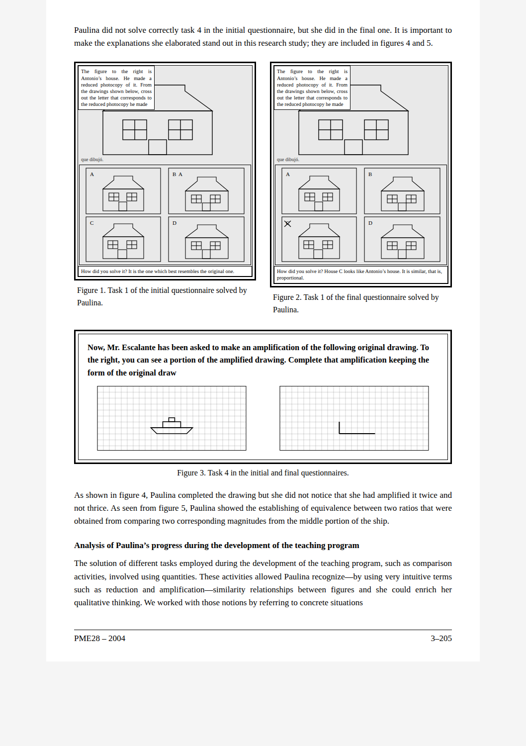Paulina did not solve correctly task 4 in the initial questionnaire, but she did in the final one. It is important to make the explanations she elaborated stand out in this research study; they are included in figures 4 and 5.
The figure to the right is Antonio’s house. He made a reduced photocopy of it. From the drawings shown below, cross out the letter that corresponds to the reduced photocopy he made
que dibujó.
A B A C D
How did you solve it? It is the one which best resembles the original one.
Figure 1. Task 1 of the initial questionnaire solved by Paulina.
The figure to the right is Antonio’s house. He made a reduced photocopy of it. From the drawings shown below, cross out the letter that corresponds to the reduced photocopy he made
que dibujó.
A B C D
How did you solve it? House C looks like Antonio’s house. It is similar, that is, proportional.
Figure 2. Task 1 of the final questionnaire solved by Paulina.
Now, Mr. Escalante has been asked to make an amplification of the following original drawing. To the right, you can see a portion of the amplified drawing. Complete that amplification keeping the form of the original draw
Figure 3. Task 4 in the initial and final questionnaires.
As shown in figure 4, Paulina completed the drawing but she did not notice that she had amplified it twice and not thrice. As seen from figure 5, Paulina showed the establishing of equivalence between two ratios that were obtained from comparing two corresponding magnitudes from the middle portion of the ship.
Analysis of Paulina’s progress during the development of the teaching program
The solution of different tasks employed during the development of the teaching program, such as comparison activities, involved using quantities. These activities allowed Paulina recognize—by using very intuitive terms such as reduction and amplification—similarity relationships between figures and she could enrich her qualitative thinking. We worked with those notions by referring to concrete situations
PME28 – 2004 3–205